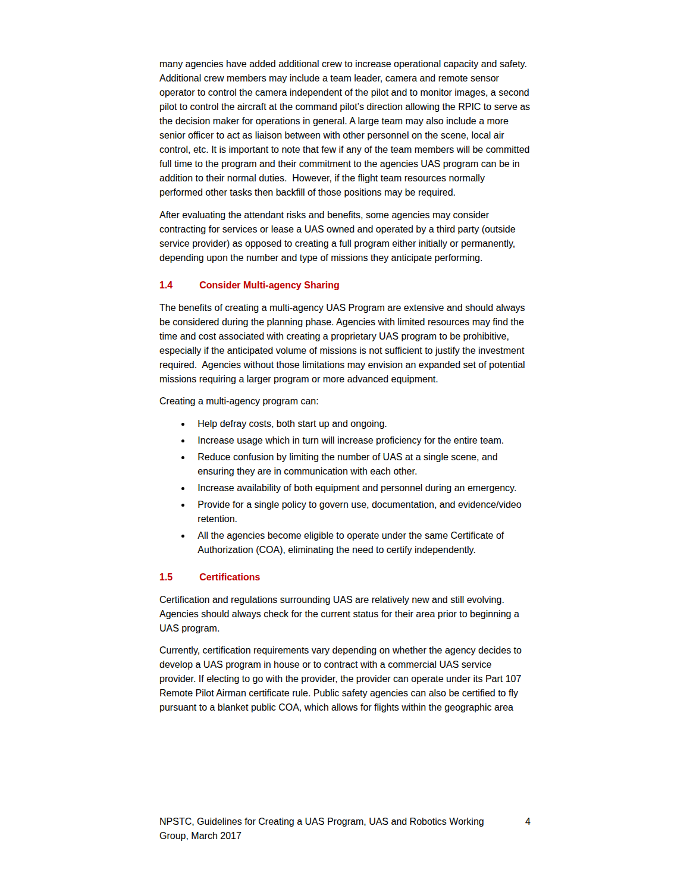many agencies have added additional crew to increase operational capacity and safety. Additional crew members may include a team leader, camera and remote sensor operator to control the camera independent of the pilot and to monitor images, a second pilot to control the aircraft at the command pilot’s direction allowing the RPIC to serve as the decision maker for operations in general. A large team may also include a more senior officer to act as liaison between with other personnel on the scene, local air control, etc. It is important to note that few if any of the team members will be committed full time to the program and their commitment to the agencies UAS program can be in addition to their normal duties. However, if the flight team resources normally performed other tasks then backfill of those positions may be required.
After evaluating the attendant risks and benefits, some agencies may consider contracting for services or lease a UAS owned and operated by a third party (outside service provider) as opposed to creating a full program either initially or permanently, depending upon the number and type of missions they anticipate performing.
1.4 Consider Multi-agency Sharing
The benefits of creating a multi-agency UAS Program are extensive and should always be considered during the planning phase. Agencies with limited resources may find the time and cost associated with creating a proprietary UAS program to be prohibitive, especially if the anticipated volume of missions is not sufficient to justify the investment required. Agencies without those limitations may envision an expanded set of potential missions requiring a larger program or more advanced equipment.
Creating a multi-agency program can:
Help defray costs, both start up and ongoing.
Increase usage which in turn will increase proficiency for the entire team.
Reduce confusion by limiting the number of UAS at a single scene, and ensuring they are in communication with each other.
Increase availability of both equipment and personnel during an emergency.
Provide for a single policy to govern use, documentation, and evidence/video retention.
All the agencies become eligible to operate under the same Certificate of Authorization (COA), eliminating the need to certify independently.
1.5 Certifications
Certification and regulations surrounding UAS are relatively new and still evolving. Agencies should always check for the current status for their area prior to beginning a UAS program.
Currently, certification requirements vary depending on whether the agency decides to develop a UAS program in house or to contract with a commercial UAS service provider. If electing to go with the provider, the provider can operate under its Part 107 Remote Pilot Airman certificate rule. Public safety agencies can also be certified to fly pursuant to a blanket public COA, which allows for flights within the geographic area
NPSTC, Guidelines for Creating a UAS Program, UAS and Robotics Working Group, March 2017
4